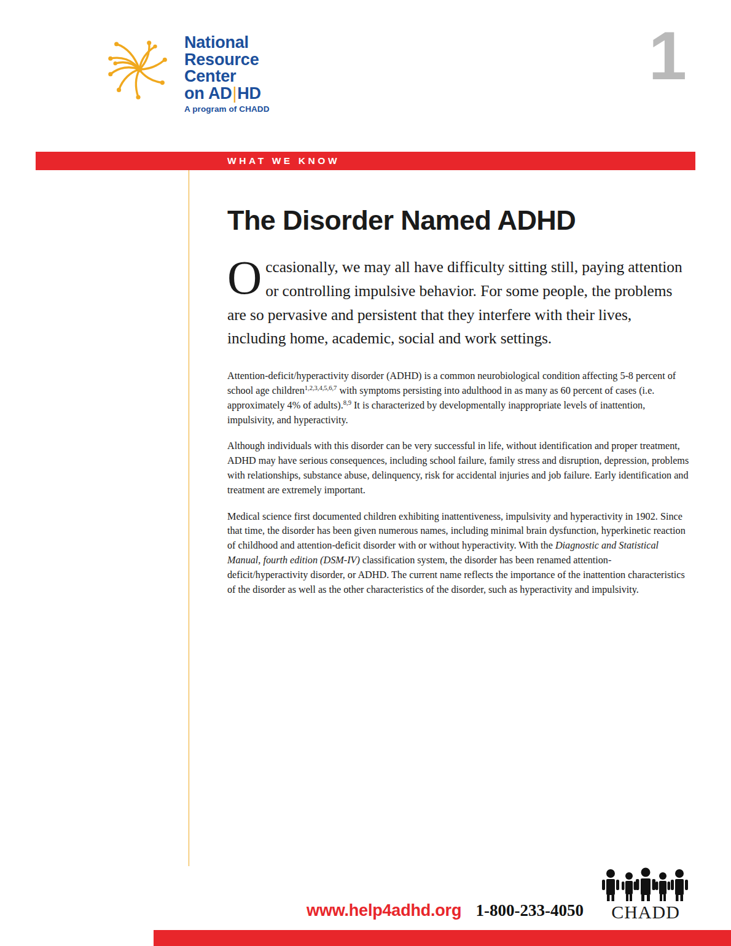National Resource Center on AD|HD A program of CHADD
1
WHAT WE KNOW
The Disorder Named ADHD
Occasionally, we may all have difficulty sitting still, paying attention or controlling impulsive behavior. For some people, the problems are so pervasive and persistent that they interfere with their lives, including home, academic, social and work settings.
Attention-deficit/hyperactivity disorder (ADHD) is a common neurobiological condition affecting 5-8 percent of school age children1,2,3,4,5,6,7 with symptoms persisting into adulthood in as many as 60 percent of cases (i.e. approximately 4% of adults).8,9 It is characterized by developmentally inappropriate levels of inattention, impulsivity, and hyperactivity.
Although individuals with this disorder can be very successful in life, without identification and proper treatment, ADHD may have serious consequences, including school failure, family stress and disruption, depression, problems with relationships, substance abuse, delinquency, risk for accidental injuries and job failure. Early identification and treatment are extremely important.
Medical science first documented children exhibiting inattentiveness, impulsivity and hyperactivity in 1902. Since that time, the disorder has been given numerous names, including minimal brain dysfunction, hyperkinetic reaction of childhood and attention-deficit disorder with or without hyperactivity. With the Diagnostic and Statistical Manual, fourth edition (DSM-IV) classification system, the disorder has been renamed attention-deficit/hyperactivity disorder, or ADHD. The current name reflects the importance of the inattention characteristics of the disorder as well as the other characteristics of the disorder, such as hyperactivity and impulsivity.
www.help4adhd.org 1-800-233-4050
CHADD